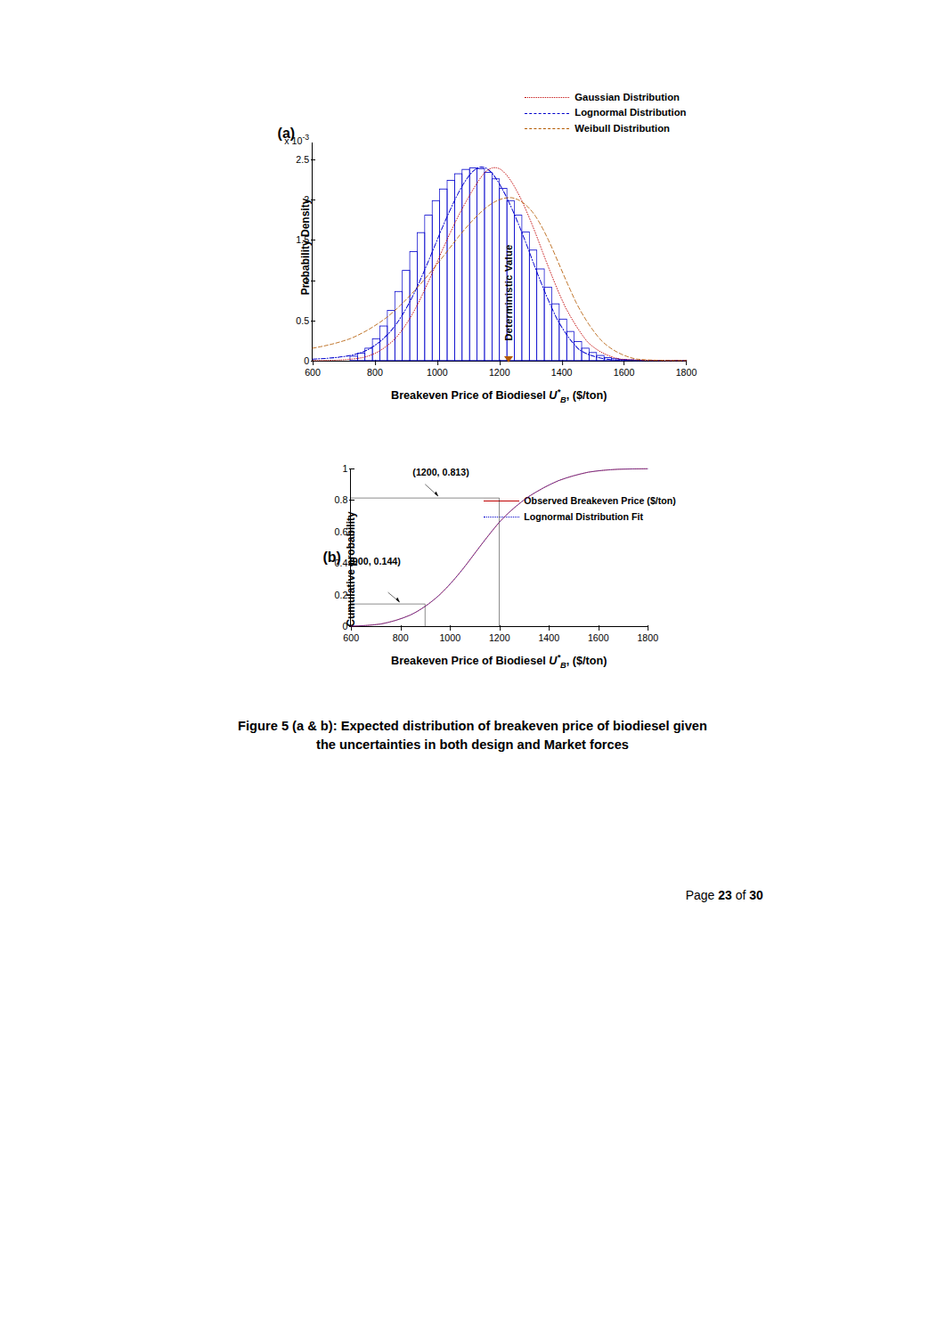Gaussian Distribution
Lognormal Distribution
Weibull Distribution
x 10-3
Probability Density
(a)
0
0.5
1
1.5
2
2.5
600
800
1000
1200
1400
1600
1800
Deterministic Value
Breakeven Price of Biodiesel U*B, ($/ton)
Cumulative probability
(b)
0
0.2
0.4
0.6
0.8
1
600
800
1000
1200
1400
1600
1800
Observed Breakeven Price ($/ton)
Lognormal Distribution Fit
(1200, 0.813)
(900, 0.144)
Breakeven Price of Biodiesel U*B, ($/ton)
Figure 5 (a & b): Expected distribution of breakeven price of biodiesel given the uncertainties in both design and Market forces
Page 23 of 30